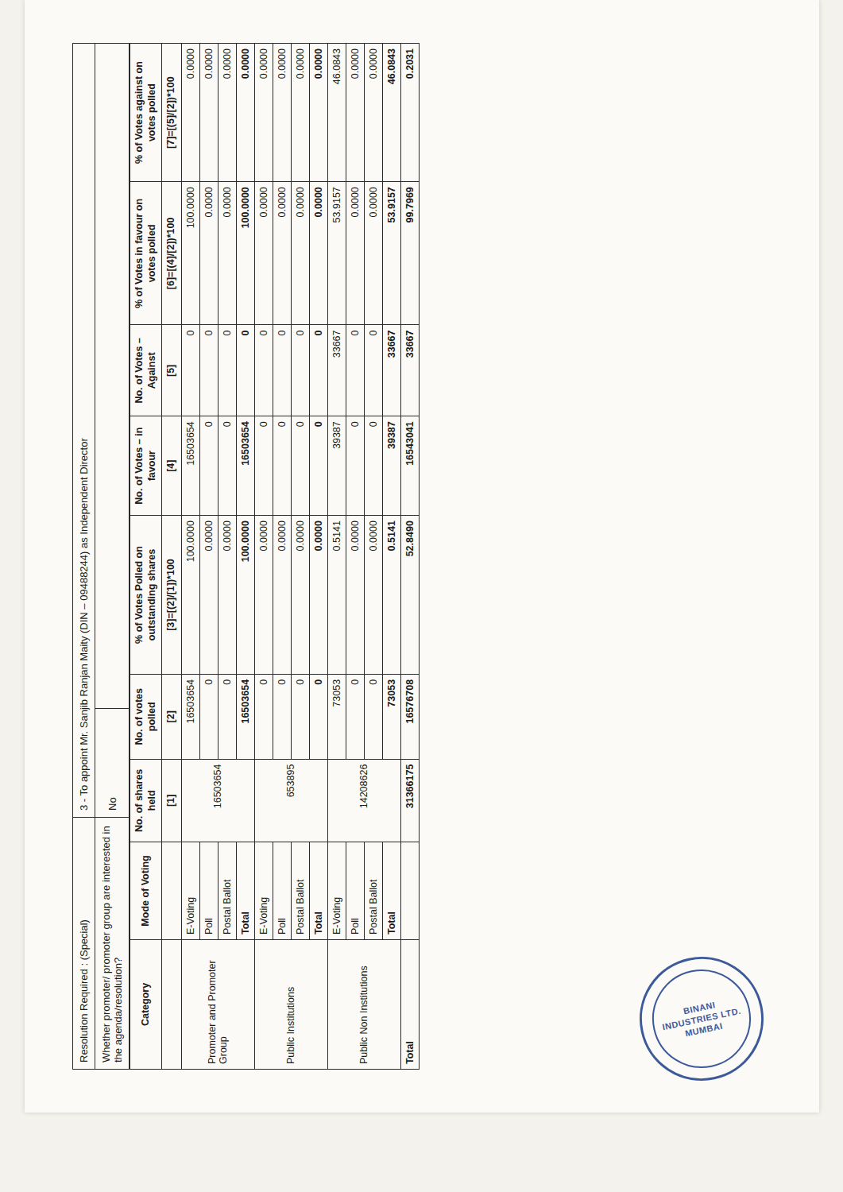| Resolution Required : (Special) | 3 - To appoint Mr. Sanjib Ranjan Maity (DIN – 09488244) as Independent Director |
| Whether promoter/ promoter group are interested in the agenda/resolution? | No | |
| Category | Mode of Voting | No. of shares held | No. of votes polled | % of Votes Polled on outstanding shares | No. of Votes – in favour | No. of Votes –Against | % of Votes in favour on votes polled | % of Votes against on votes polled |
| --- | --- | --- | --- | --- | --- | --- | --- | --- |
| | | [1] | [2] | [3]=[(2]/[1])*100 | [4] | [5] | [6]=[(4]/[2])*100 | [7]=[(5]/[2])*100 |
| Promoter and Promoter Group | E-Voting | 16503654 | 16503654 | 100.0000 | 16503654 | 0 | 100.0000 | 0.0000 |
| Poll | 0 | 0.0000 | 0 | 0 | 0.0000 | 0.0000 |
| Postal Ballot | 0 | 0.0000 | 0 | 0 | 0.0000 | 0.0000 |
| Total | 16503654 | 100.0000 | 16503654 | 0 | 100.0000 | 0.0000 |
| Public Institutions | E-Voting | 653895 | 0 | 0.0000 | 0 | 0 | 0.0000 | 0.0000 |
| Poll | 0 | 0.0000 | 0 | 0 | 0.0000 | 0.0000 |
| Postal Ballot | 0 | 0.0000 | 0 | 0 | 0.0000 | 0.0000 |
| Total | 0 | 0.0000 | 0 | 0 | 0.0000 | 0.0000 |
| Public Non Institutions | E-Voting | 14208626 | 73053 | 0.5141 | 39387 | 33667 | 53.9157 | 46.0843 |
| Poll | 0 | 0.0000 | 0 | 0 | 0.0000 | 0.0000 |
| Postal Ballot | 0 | 0.0000 | 0 | 0 | 0.0000 | 0.0000 |
| Total | 73053 | 0.5141 | 39387 | 33667 | 53.9157 | 46.0843 |
| Total | | 31366175 | 16576708 | 52.8490 | 16543041 | 33667 | 99.7969 | 0.2031 |
BINANI INDUSTRIES LTD. MUMBAI